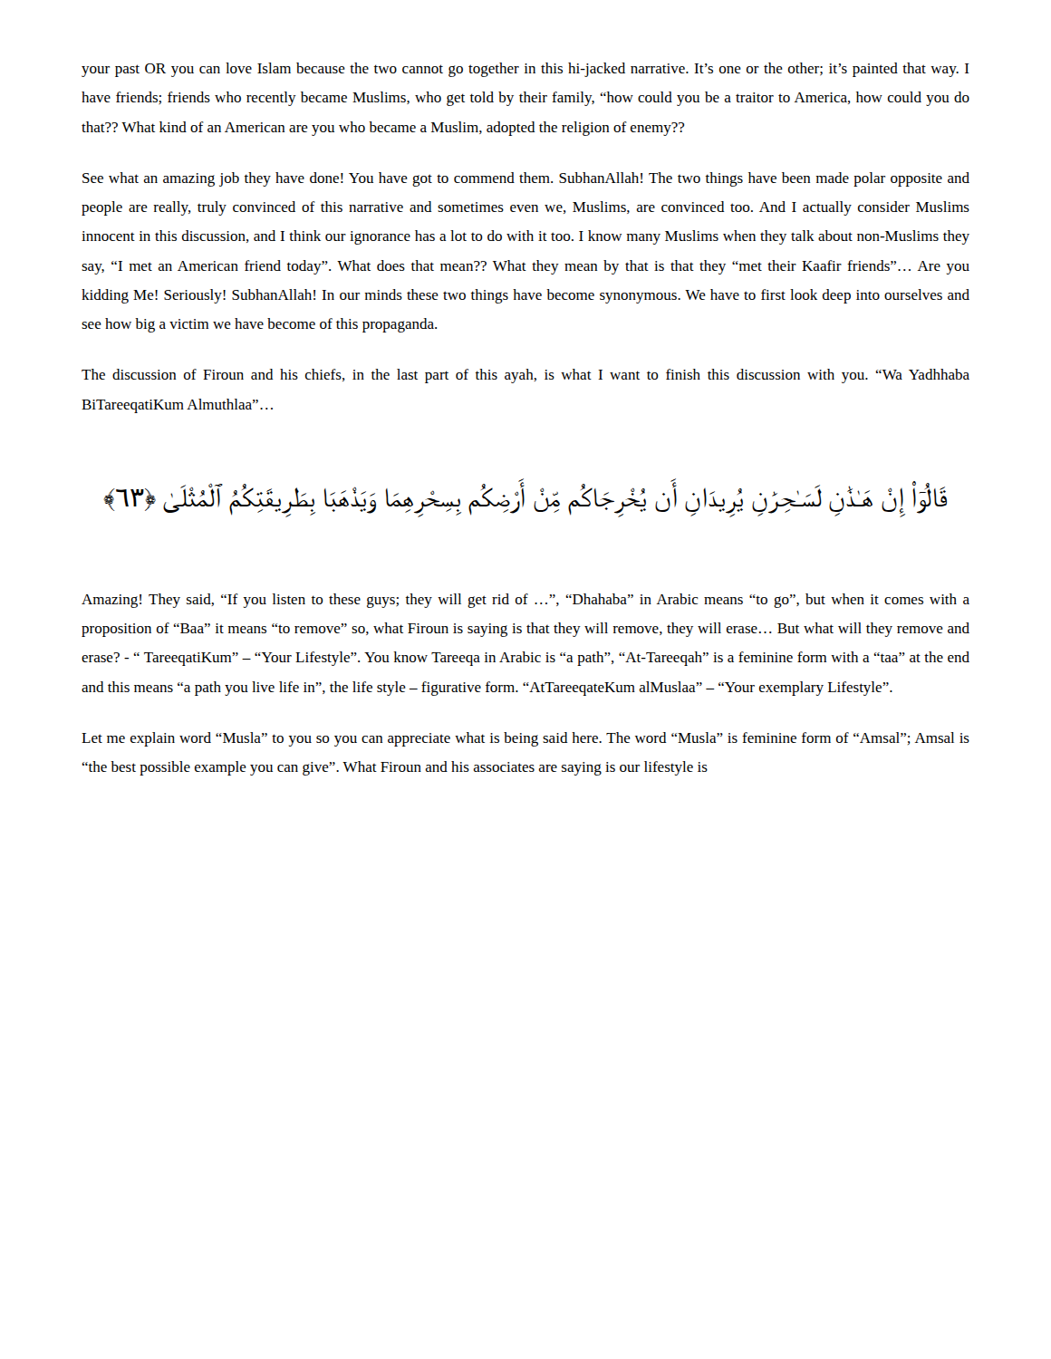your past OR you can love Islam because the two cannot go together in this hi-jacked narrative. It’s one or the other; it’s painted that way. I have friends; friends who recently became Muslims, who get told by their family, “how could you be a traitor to America, how could you do that?? What kind of an American are you who became a Muslim, adopted the religion of enemy??
See what an amazing job they have done! You have got to commend them. SubhanAllah! The two things have been made polar opposite and people are really, truly convinced of this narrative and sometimes even we, Muslims, are convinced too. And I actually consider Muslims innocent in this discussion, and I think our ignorance has a lot to do with it too. I know many Muslims when they talk about non-Muslims they say, “I met an American friend today”. What does that mean?? What they mean by that is that they “met their Kaafir friends”… Are you kidding Me! Seriously! SubhanAllah! In our minds these two things have become synonymous. We have to first look deep into ourselves and see how big a victim we have become of this propaganda.
The discussion of Firoun and his chiefs, in the last part of this ayah, is what I want to finish this discussion with you. “Wa Yadhhaba BiTareeqatiKum Almuthlaa”…
قَالُوٓا۟ إِنْ هَـٰذَٰنِ لَسَـٰحِرَٰنِ يُرِيدَانِ أَن يُخْرِجَاكُم مِّنْ أَرْضِكُم بِسِحْرِهِمَا وَيَذْهَبَا بِطَرِيقَتِكُمُ ٱلْمُثْلَىٰ ﴿٦٣﴾
Amazing! They said, “If you listen to these guys; they will get rid of …”, “Dhahaba” in Arabic means “to go”, but when it comes with a proposition of “Baa” it means “to remove” so, what Firoun is saying is that they will remove, they will erase… But what will they remove and erase? - “ TareeqatiKum” – “Your Lifestyle”. You know Tareeqa in Arabic is “a path”, “At-Tareeqah” is a feminine form with a “taa” at the end and this means “a path you live life in”, the life style – figurative form. “AtTareeqateKum alMuslaa” – “Your exemplary Lifestyle”.
Let me explain word “Musla” to you so you can appreciate what is being said here. The word “Musla” is feminine form of “Amsal”; Amsal is “the best possible example you can give”. What Firoun and his associates are saying is our lifestyle is